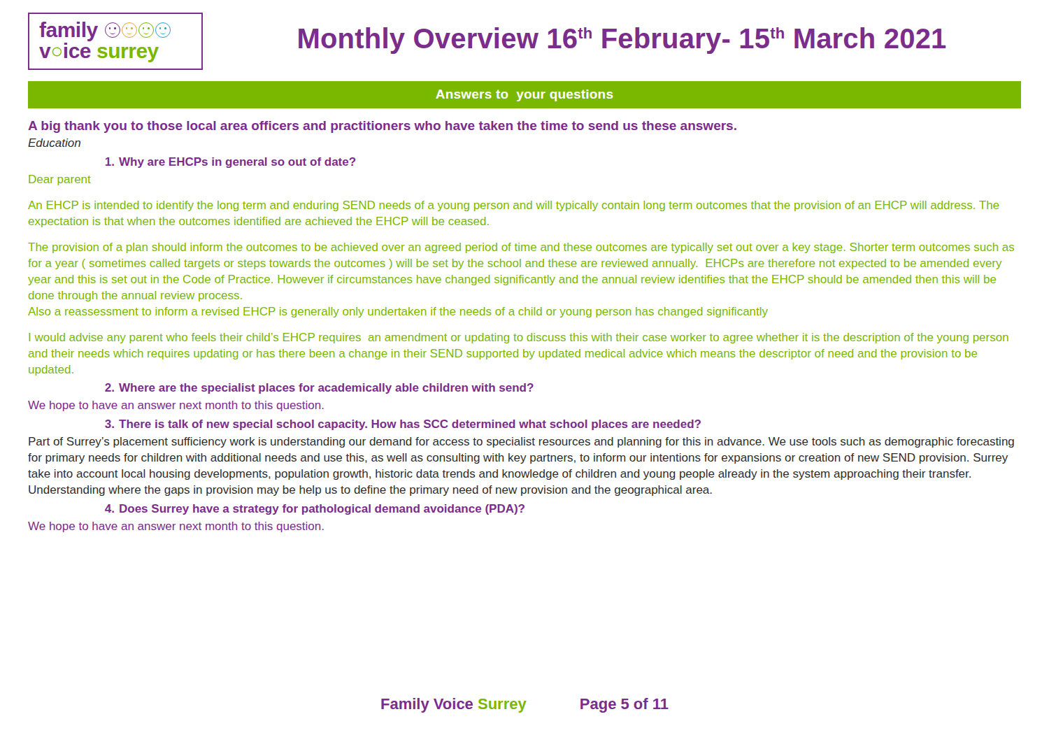family
v○ice surrey
Monthly Overview 16th February- 15th March 2021
Answers to your questions
A big thank you to those local area officers and practitioners who have taken the time to send us these answers.
Education
Why are EHCPs in general so out of date?
Dear parent
An EHCP is intended to identify the long term and enduring SEND needs of a young person and will typically contain long term outcomes that the provision of an EHCP will address. The expectation is that when the outcomes identified are achieved the EHCP will be ceased.
The provision of a plan should inform the outcomes to be achieved over an agreed period of time and these outcomes are typically set out over a key stage. Shorter term outcomes such as for a year ( sometimes called targets or steps towards the outcomes ) will be set by the school and these are reviewed annually. EHCPs are therefore not expected to be amended every year and this is set out in the Code of Practice. However if circumstances have changed significantly and the annual review identifies that the EHCP should be amended then this will be done through the annual review process.
Also a reassessment to inform a revised EHCP is generally only undertaken if the needs of a child or young person has changed significantly
I would advise any parent who feels their child’s EHCP requires an amendment or updating to discuss this with their case worker to agree whether it is the description of the young person and their needs which requires updating or has there been a change in their SEND supported by updated medical advice which means the descriptor of need and the provision to be updated.
Where are the specialist places for academically able children with send?
We hope to have an answer next month to this question.
There is talk of new special school capacity. How has SCC determined what school places are needed?
Part of Surrey’s placement sufficiency work is understanding our demand for access to specialist resources and planning for this in advance. We use tools such as demographic forecasting for primary needs for children with additional needs and use this, as well as consulting with key partners, to inform our intentions for expansions or creation of new SEND provision. Surrey take into account local housing developments, population growth, historic data trends and knowledge of children and young people already in the system approaching their transfer. Understanding where the gaps in provision may be help us to define the primary need of new provision and the geographical area.
Does Surrey have a strategy for pathological demand avoidance (PDA)?
We hope to have an answer next month to this question.
Family Voice Surrey Page 5 of 11